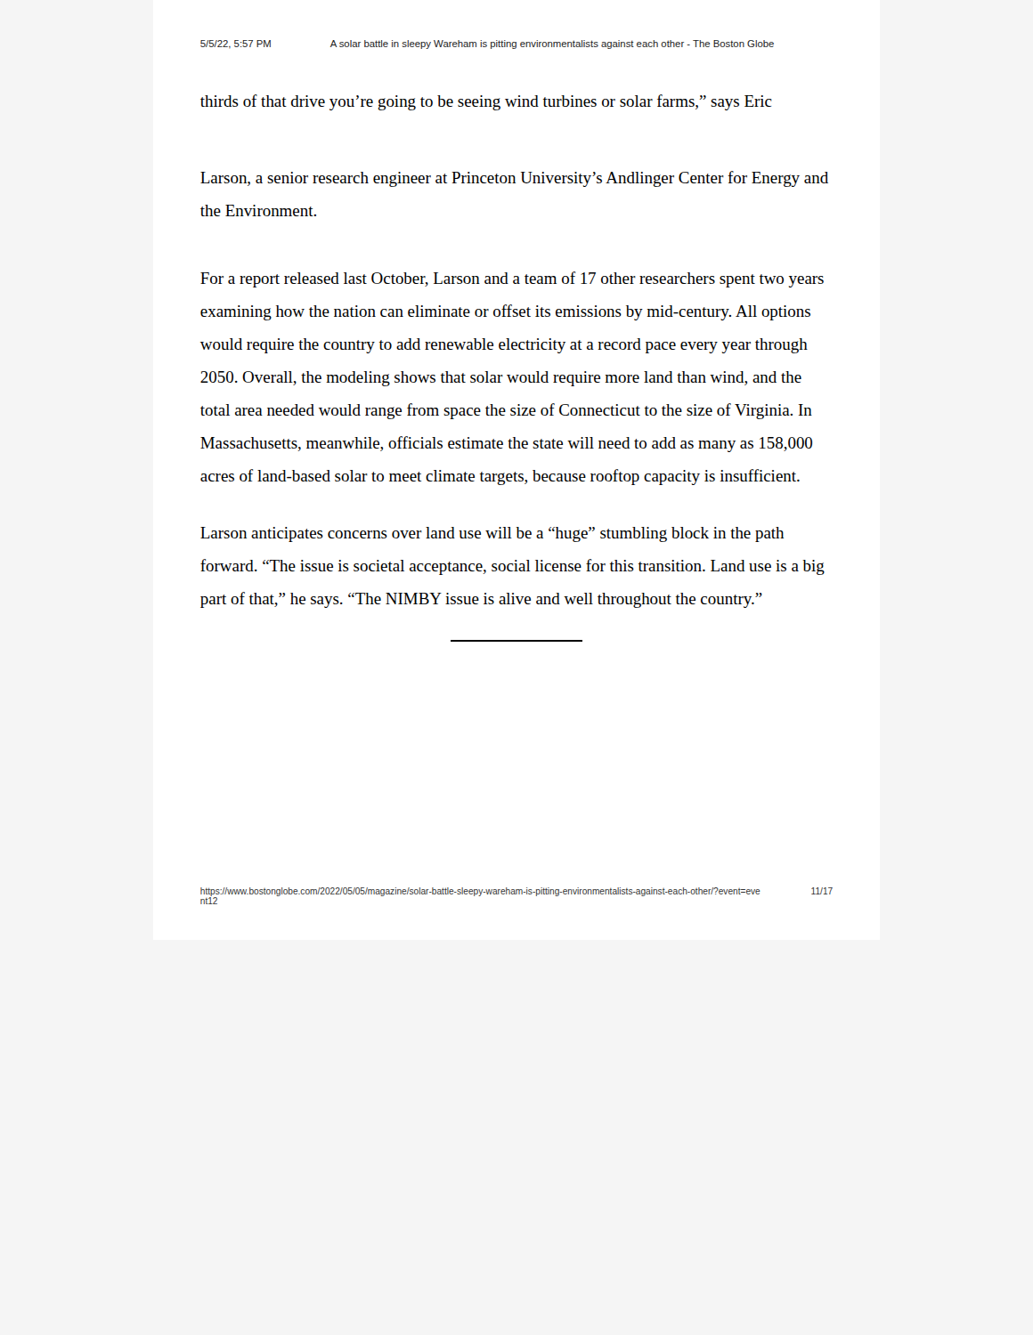5/5/22, 5:57 PM A solar battle in sleepy Wareham is pitting environmentalists against each other - The Boston Globe
thirds of that drive you’re going to be seeing wind turbines or solar farms,” says Eric
Larson, a senior research engineer at Princeton University’s Andlinger Center for Energy and the Environment.
For a report released last October, Larson and a team of 17 other researchers spent two years examining how the nation can eliminate or offset its emissions by mid-century. All options would require the country to add renewable electricity at a record pace every year through 2050. Overall, the modeling shows that solar would require more land than wind, and the total area needed would range from space the size of Connecticut to the size of Virginia. In Massachusetts, meanwhile, officials estimate the state will need to add as many as 158,000 acres of land-based solar to meet climate targets, because rooftop capacity is insufficient.
Larson anticipates concerns over land use will be a “huge” stumbling block in the path forward. “The issue is societal acceptance, social license for this transition. Land use is a big part of that,” he says. “The NIMBY issue is alive and well throughout the country.”
https://www.bostonglobe.com/2022/05/05/magazine/solar-battle-sleepy-wareham-is-pitting-environmentalists-against-each-other/?event=event12 11/17